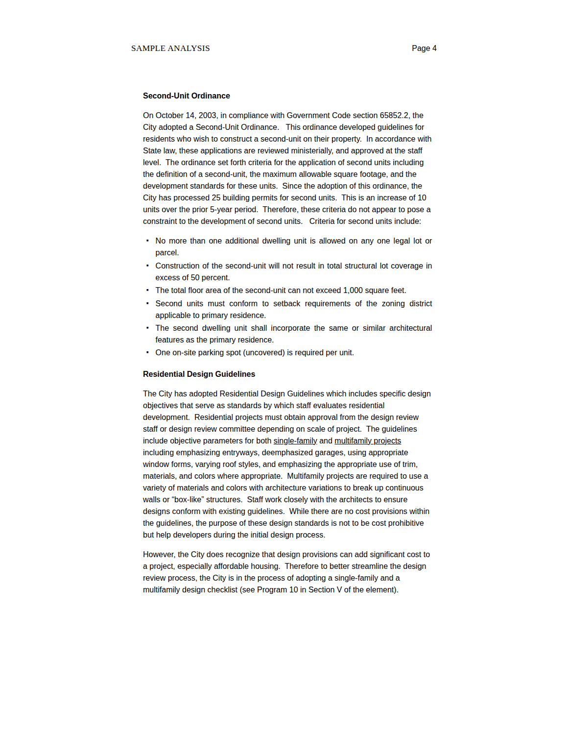SAMPLE ANALYSIS Page 4
Second-Unit Ordinance
On October 14, 2003, in compliance with Government Code section 65852.2, the City adopted a Second-Unit Ordinance. This ordinance developed guidelines for residents who wish to construct a second-unit on their property. In accordance with State law, these applications are reviewed ministerially, and approved at the staff level. The ordinance set forth criteria for the application of second units including the definition of a second-unit, the maximum allowable square footage, and the development standards for these units. Since the adoption of this ordinance, the City has processed 25 building permits for second units. This is an increase of 10 units over the prior 5-year period. Therefore, these criteria do not appear to pose a constraint to the development of second units. Criteria for second units include:
No more than one additional dwelling unit is allowed on any one legal lot or parcel.
Construction of the second-unit will not result in total structural lot coverage in excess of 50 percent.
The total floor area of the second-unit can not exceed 1,000 square feet.
Second units must conform to setback requirements of the zoning district applicable to primary residence.
The second dwelling unit shall incorporate the same or similar architectural features as the primary residence.
One on-site parking spot (uncovered) is required per unit.
Residential Design Guidelines
The City has adopted Residential Design Guidelines which includes specific design objectives that serve as standards by which staff evaluates residential development. Residential projects must obtain approval from the design review staff or design review committee depending on scale of project. The guidelines include objective parameters for both single-family and multifamily projects including emphasizing entryways, deemphasized garages, using appropriate window forms, varying roof styles, and emphasizing the appropriate use of trim, materials, and colors where appropriate. Multifamily projects are required to use a variety of materials and colors with architecture variations to break up continuous walls or “box-like” structures. Staff work closely with the architects to ensure designs conform with existing guidelines. While there are no cost provisions within the guidelines, the purpose of these design standards is not to be cost prohibitive but help developers during the initial design process.
However, the City does recognize that design provisions can add significant cost to a project, especially affordable housing. Therefore to better streamline the design review process, the City is in the process of adopting a single-family and a multifamily design checklist (see Program 10 in Section V of the element).